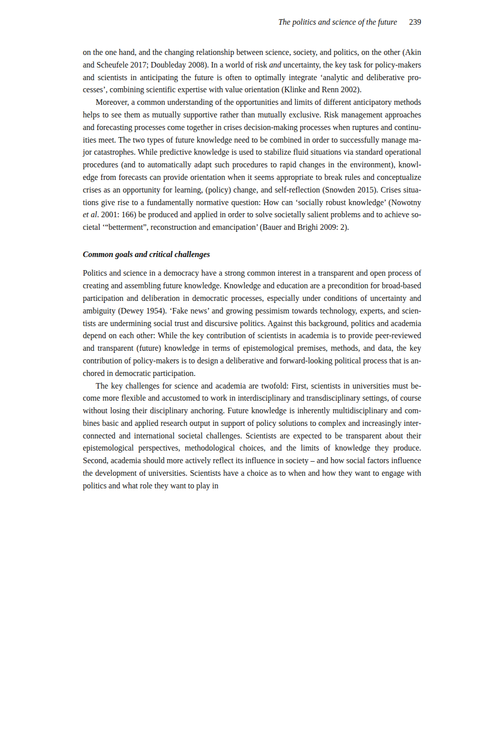The politics and science of the future 239
on the one hand, and the changing relationship between science, society, and politics, on the other (Akin and Scheufele 2017; Doubleday 2008). In a world of risk and uncertainty, the key task for policy-makers and scientists in anticipating the future is often to optimally integrate ‘analytic and deliberative processes’, combining scientific expertise with value orientation (Klinke and Renn 2002).
Moreover, a common understanding of the opportunities and limits of different anticipatory methods helps to see them as mutually supportive rather than mutually exclusive. Risk management approaches and forecasting processes come together in crises decision-making processes when ruptures and continuities meet. The two types of future knowledge need to be combined in order to successfully manage major catastrophes. While predictive knowledge is used to stabilize fluid situations via standard operational procedures (and to automatically adapt such procedures to rapid changes in the environment), knowledge from forecasts can provide orientation when it seems appropriate to break rules and conceptualize crises as an opportunity for learning, (policy) change, and self-reflection (Snowden 2015). Crises situations give rise to a fundamentally normative question: How can ‘socially robust knowledge’ (Nowotny et al. 2001: 166) be produced and applied in order to solve societally salient problems and to achieve societal ‘“betterment”, reconstruction and emancipation’ (Bauer and Brighi 2009: 2).
Common goals and critical challenges
Politics and science in a democracy have a strong common interest in a transparent and open process of creating and assembling future knowledge. Knowledge and education are a precondition for broad-based participation and deliberation in democratic processes, especially under conditions of uncertainty and ambiguity (Dewey 1954). ‘Fake news’ and growing pessimism towards technology, experts, and scientists are undermining social trust and discursive politics. Against this background, politics and academia depend on each other: While the key contribution of scientists in academia is to provide peer-reviewed and transparent (future) knowledge in terms of epistemological premises, methods, and data, the key contribution of policy-makers is to design a deliberative and forward-looking political process that is anchored in democratic participation.
The key challenges for science and academia are twofold: First, scientists in universities must become more flexible and accustomed to work in interdisciplinary and transdisciplinary settings, of course without losing their disciplinary anchoring. Future knowledge is inherently multidisciplinary and combines basic and applied research output in support of policy solutions to complex and increasingly interconnected and international societal challenges. Scientists are expected to be transparent about their epistemological perspectives, methodological choices, and the limits of knowledge they produce. Second, academia should more actively reflect its influence in society – and how social factors influence the development of universities. Scientists have a choice as to when and how they want to engage with politics and what role they want to play in